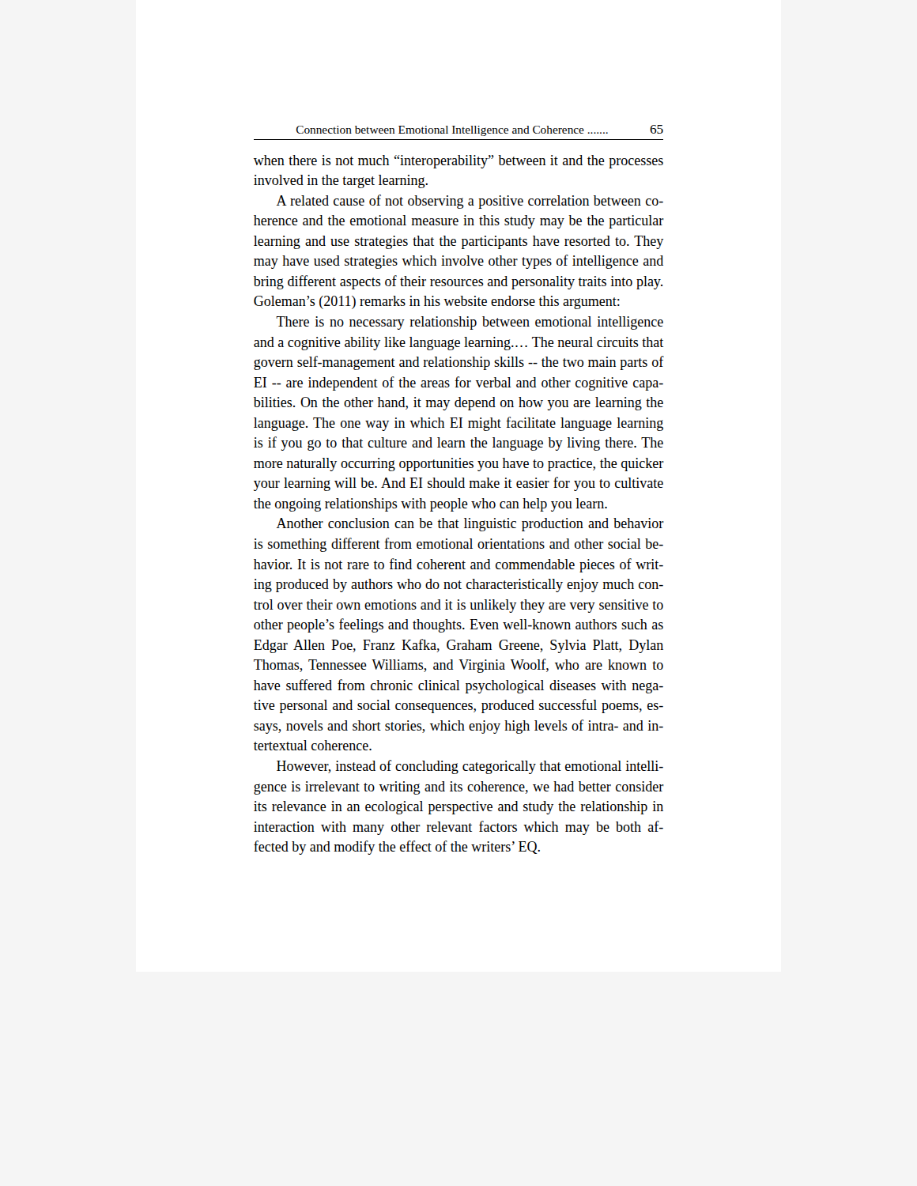Connection between Emotional Intelligence and Coherence ....... 65
when there is not much “interoperability” between it and the processes involved in the target learning.
A related cause of not observing a positive correlation between coherence and the emotional measure in this study may be the particular learning and use strategies that the participants have resorted to. They may have used strategies which involve other types of intelligence and bring different aspects of their resources and personality traits into play. Goleman’s (2011) remarks in his website endorse this argument:
There is no necessary relationship between emotional intelligence and a cognitive ability like language learning.… The neural circuits that govern self-management and relationship skills -- the two main parts of EI -- are independent of the areas for verbal and other cognitive capabilities. On the other hand, it may depend on how you are learning the language. The one way in which EI might facilitate language learning is if you go to that culture and learn the language by living there. The more naturally occurring opportunities you have to practice, the quicker your learning will be. And EI should make it easier for you to cultivate the ongoing relationships with people who can help you learn.
Another conclusion can be that linguistic production and behavior is something different from emotional orientations and other social behavior. It is not rare to find coherent and commendable pieces of writing produced by authors who do not characteristically enjoy much control over their own emotions and it is unlikely they are very sensitive to other people’s feelings and thoughts. Even well-known authors such as Edgar Allen Poe, Franz Kafka, Graham Greene, Sylvia Platt, Dylan Thomas, Tennessee Williams, and Virginia Woolf, who are known to have suffered from chronic clinical psychological diseases with negative personal and social consequences, produced successful poems, essays, novels and short stories, which enjoy high levels of intra- and intertextual coherence.
However, instead of concluding categorically that emotional intelligence is irrelevant to writing and its coherence, we had better consider its relevance in an ecological perspective and study the relationship in interaction with many other relevant factors which may be both affected by and modify the effect of the writers’ EQ.